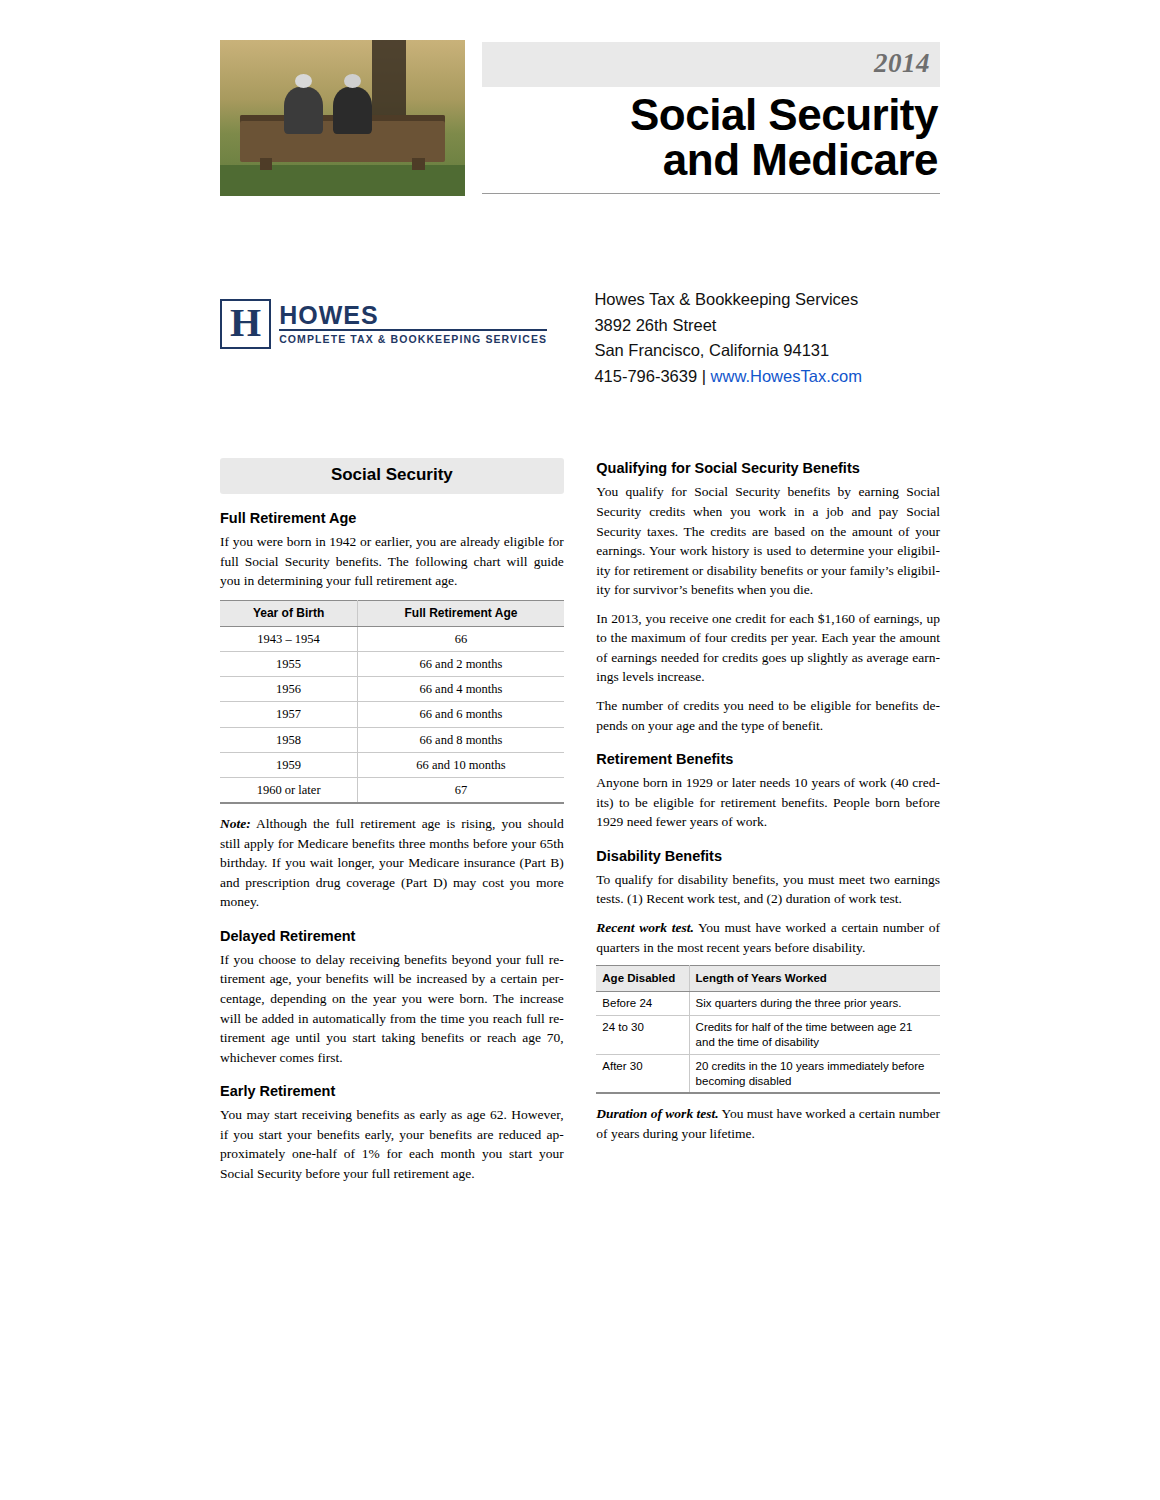2014
Social Security
and Medicare
H
HOWES COMPLETE TAX & BOOKKEEPING SERVICES
Howes Tax & Bookkeeping Services
3892 26th Street
San Francisco, California 94131
415-796-3639 | www.HowesTax.com
Social Security
Full Retirement Age
If you were born in 1942 or earlier, you are already eligible for full Social Security benefits. The following chart will guide you in determining your full retirement age.
| Year of Birth | Full Retirement Age |
| --- | --- |
| 1943 – 1954 | 66 |
| 1955 | 66 and 2 months |
| 1956 | 66 and 4 months |
| 1957 | 66 and 6 months |
| 1958 | 66 and 8 months |
| 1959 | 66 and 10 months |
| 1960 or later | 67 |
Note: Although the full retirement age is rising, you should still apply for Medicare benefits three months before your 65th birthday. If you wait longer, your Medicare insurance (Part B) and prescription drug coverage (Part D) may cost you more money.
Delayed Retirement
If you choose to delay receiving benefits beyond your full retirement age, your benefits will be increased by a certain percentage, depending on the year you were born. The increase will be added in automatically from the time you reach full retirement age until you start taking benefits or reach age 70, whichever comes first.
Early Retirement
You may start receiving benefits as early as age 62. However, if you start your benefits early, your benefits are reduced approximately one-half of 1% for each month you start your Social Security before your full retirement age.
Qualifying for Social Security Benefits
You qualify for Social Security benefits by earning Social Security credits when you work in a job and pay Social Security taxes. The credits are based on the amount of your earnings. Your work history is used to determine your eligibility for retirement or disability benefits or your family’s eligibility for survivor’s benefits when you die.
In 2013, you receive one credit for each $1,160 of earnings, up to the maximum of four credits per year. Each year the amount of earnings needed for credits goes up slightly as average earnings levels increase.
The number of credits you need to be eligible for benefits depends on your age and the type of benefit.
Retirement Benefits
Anyone born in 1929 or later needs 10 years of work (40 credits) to be eligible for retirement benefits. People born before 1929 need fewer years of work.
Disability Benefits
To qualify for disability benefits, you must meet two earnings tests. (1) Recent work test, and (2) duration of work test.
Recent work test. You must have worked a certain number of quarters in the most recent years before disability.
| Age Disabled | Length of Years Worked |
| --- | --- |
| Before 24 | Six quarters during the three prior years. |
| 24 to 30 | Credits for half of the time between age 21 and the time of disability |
| After 30 | 20 credits in the 10 years immediately before becoming disabled |
Duration of work test. You must have worked a certain number of years during your lifetime.